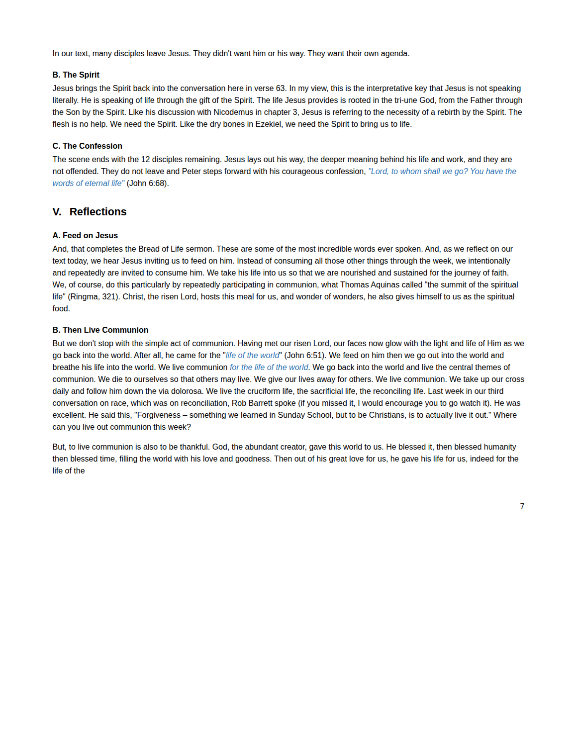In our text, many disciples leave Jesus. They didn't want him or his way. They want their own agenda.
B. The Spirit
Jesus brings the Spirit back into the conversation here in verse 63. In my view, this is the interpretative key that Jesus is not speaking literally. He is speaking of life through the gift of the Spirit. The life Jesus provides is rooted in the tri-une God, from the Father through the Son by the Spirit. Like his discussion with Nicodemus in chapter 3, Jesus is referring to the necessity of a rebirth by the Spirit. The flesh is no help. We need the Spirit. Like the dry bones in Ezekiel, we need the Spirit to bring us to life.
C. The Confession
The scene ends with the 12 disciples remaining. Jesus lays out his way, the deeper meaning behind his life and work, and they are not offended. They do not leave and Peter steps forward with his courageous confession, "Lord, to whom shall we go? You have the words of eternal life" (John 6:68).
V. Reflections
A. Feed on Jesus
And, that completes the Bread of Life sermon. These are some of the most incredible words ever spoken. And, as we reflect on our text today, we hear Jesus inviting us to feed on him. Instead of consuming all those other things through the week, we intentionally and repeatedly are invited to consume him. We take his life into us so that we are nourished and sustained for the journey of faith. We, of course, do this particularly by repeatedly participating in communion, what Thomas Aquinas called "the summit of the spiritual life" (Ringma, 321). Christ, the risen Lord, hosts this meal for us, and wonder of wonders, he also gives himself to us as the spiritual food.
B. Then Live Communion
But we don't stop with the simple act of communion. Having met our risen Lord, our faces now glow with the light and life of Him as we go back into the world. After all, he came for the "life of the world" (John 6:51). We feed on him then we go out into the world and breathe his life into the world. We live communion for the life of the world. We go back into the world and live the central themes of communion. We die to ourselves so that others may live. We give our lives away for others. We live communion. We take up our cross daily and follow him down the via dolorosa. We live the cruciform life, the sacrificial life, the reconciling life. Last week in our third conversation on race, which was on reconciliation, Rob Barrett spoke (if you missed it, I would encourage you to go watch it). He was excellent. He said this, "Forgiveness – something we learned in Sunday School, but to be Christians, is to actually live it out." Where can you live out communion this week?
But, to live communion is also to be thankful. God, the abundant creator, gave this world to us. He blessed it, then blessed humanity then blessed time, filling the world with his love and goodness. Then out of his great love for us, he gave his life for us, indeed for the life of the
7